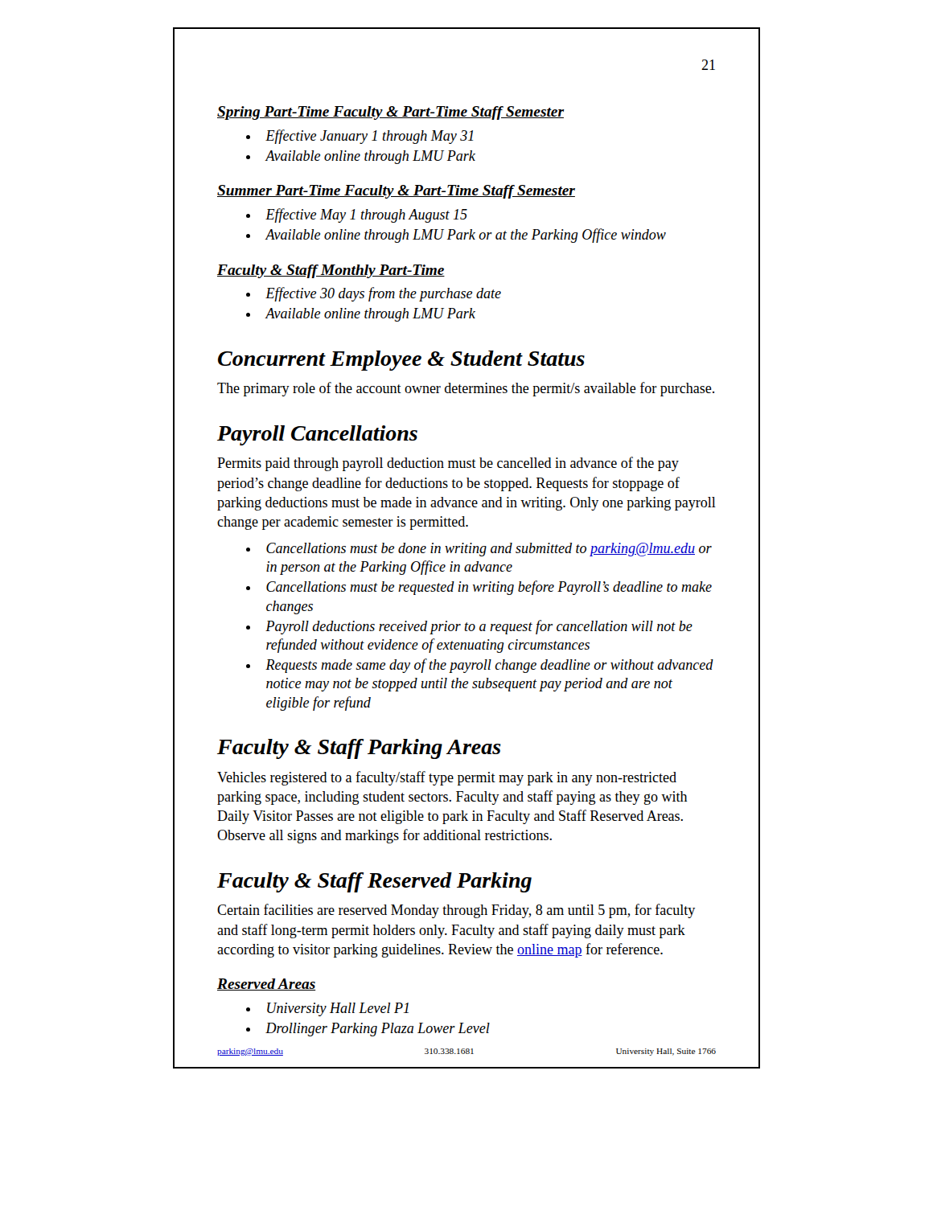21
Spring Part-Time Faculty & Part-Time Staff Semester
Effective January 1 through May 31
Available online through LMU Park
Summer Part-Time Faculty & Part-Time Staff Semester
Effective May 1 through August 15
Available online through LMU Park or at the Parking Office window
Faculty & Staff Monthly Part-Time
Effective 30 days from the purchase date
Available online through LMU Park
Concurrent Employee & Student Status
The primary role of the account owner determines the permit/s available for purchase.
Payroll Cancellations
Permits paid through payroll deduction must be cancelled in advance of the pay period’s change deadline for deductions to be stopped. Requests for stoppage of parking deductions must be made in advance and in writing. Only one parking payroll change per academic semester is permitted.
Cancellations must be done in writing and submitted to parking@lmu.edu or in person at the Parking Office in advance
Cancellations must be requested in writing before Payroll’s deadline to make changes
Payroll deductions received prior to a request for cancellation will not be refunded without evidence of extenuating circumstances
Requests made same day of the payroll change deadline or without advanced notice may not be stopped until the subsequent pay period and are not eligible for refund
Faculty & Staff Parking Areas
Vehicles registered to a faculty/staff type permit may park in any non-restricted parking space, including student sectors. Faculty and staff paying as they go with Daily Visitor Passes are not eligible to park in Faculty and Staff Reserved Areas. Observe all signs and markings for additional restrictions.
Faculty & Staff Reserved Parking
Certain facilities are reserved Monday through Friday, 8 am until 5 pm, for faculty and staff long-term permit holders only. Faculty and staff paying daily must park according to visitor parking guidelines. Review the online map for reference.
Reserved Areas
University Hall Level P1
Drollinger Parking Plaza Lower Level
parking@lmu.edu
310.338.1681
University Hall, Suite 1766